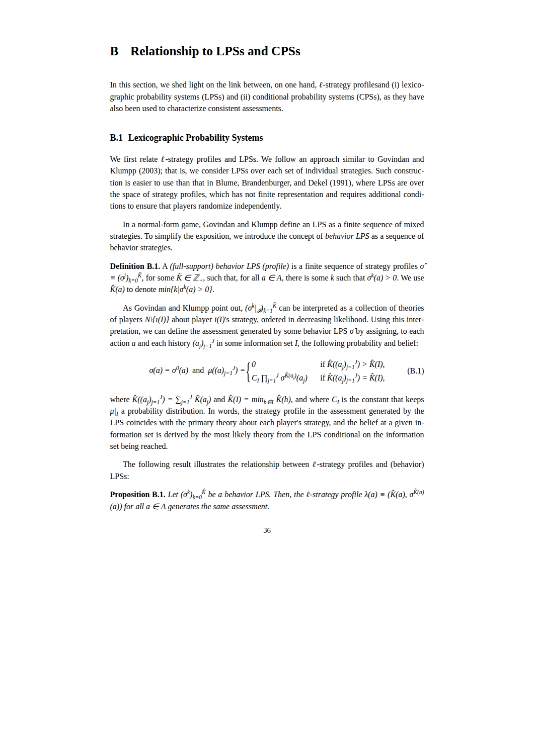BRelationship to LPSs and CPSs
In this section, we shed light on the link between, on one hand, ℓ-strategy profilesand (i) lexicographic probability systems (LPSs) and (ii) conditional probability systems (CPSs), as they have also been used to characterize consistent assessments.
B.1 Lexicographic Probability Systems
We first relate ℓ-strategy profiles and LPSs. We follow an approach similar to Govindan and Klumpp (2003); that is, we consider LPSs over each set of individual strategies. Such construction is easier to use than that in Blume, Brandenburger, and Dekel (1991), where LPSs are over the space of strategy profiles, which has not finite representation and requires additional conditions to ensure that players randomize independently.
In a normal-form game, Govindan and Klumpp define an LPS as a finite sequence of mixed strategies. To simplify the exposition, we introduce the concept of behavior LPS as a sequence of behavior strategies.
Definition B.1. A (full-support) behavior LPS (profile) is a finite sequence of strategy profiles σ̂ ≡ (σj)k=0K̂, for some K̂ ∈ ℤ+, such that, for all a ∈ A, there is some k such that σk(a) > 0. We use K̂(a) to denote min{k|σk(a) > 0}.
As Govindan and Klumpp point out, (σk|𝓘)k=1K̂ can be interpreted as a collection of theories of players N\{ι(I)} about player i(I)'s strategy, ordered in decreasing likelihood. Using this interpretation, we can define the assessment generated by some behavior LPS σ̂ by assigning, to each action a and each history (aj)j=1J in some information set I, the following probability and belief:
σ(a) = σ0(a) and μ((a)j=1J) = {
| 0 | if K̂((a j ) j=1 J ) > K̂(I) , |
| C I ∏ j=1 J σ K̂(a j ) (a j ) | if K̂((a j ) j=1 J ) = K̂(I) , |
(B.1)
where K̂((aj)j=1J) = ∑j=1J K̂(aj) and K̂(I) = minh∈I K̂(h), and where CI is the constant that keeps μ|I a probability distribution. In words, the strategy profile in the assessment generated by the LPS coincides with the primary theory about each player's strategy, and the belief at a given information set is derived by the most likely theory from the LPS conditional on the information set being reached.
The following result illustrates the relationship between ℓ-strategy profiles and (behavior) LPSs:
Proposition B.1. Let (σk)k=0K̂ be a behavior LPS. Then, the ℓ-strategy profile λ(a) ≡ (K̂(a), σK̂(a)(a)) for all a ∈ A generates the same assessment.
36